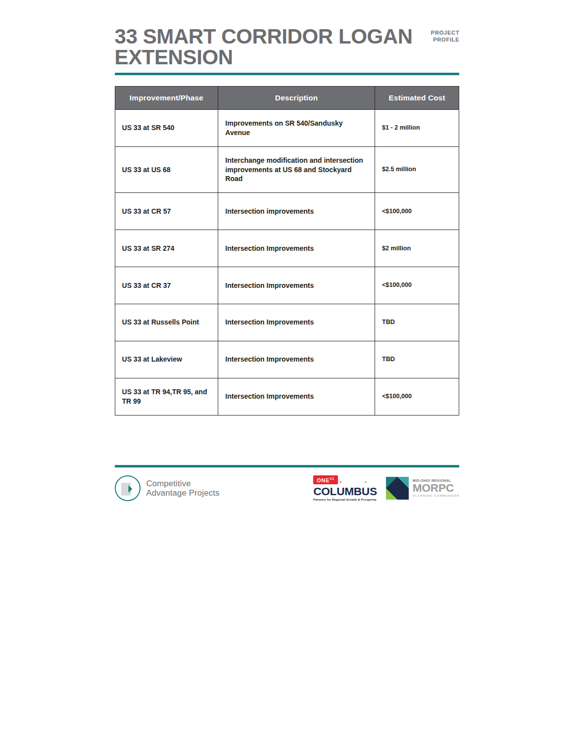33 Smart Corridor Logan Extension
Project
Profile
| Improvement/Phase | Description | Estimated Cost |
| --- | --- | --- |
| US 33 at SR 540 | Improvements on SR 540/Sandusky Avenue | $1 - 2 million |
| US 33 at US 68 | Interchange modification and intersection improvements at US 68 and Stockyard Road | $2.5 million |
| US 33 at CR 57 | Intersection improvements | <$100,000 |
| US 33 at SR 274 | Intersection Improvements | $2 million |
| US 33 at CR 37 | Intersection Improvements | <$100,000 |
| US 33 at Russells Point | Intersection Improvements | TBD |
| US 33 at Lakeview | Intersection Improvements | TBD |
| US 33 at TR 94,TR 95, and TR 99 | Intersection Improvements | <$100,000 |
Competitive
Advantage Projects
ONE11
COLUMBUS
Partners for Regional Growth & Prosperity
Mid-Ohio Regional
MORPC
Planning Commission